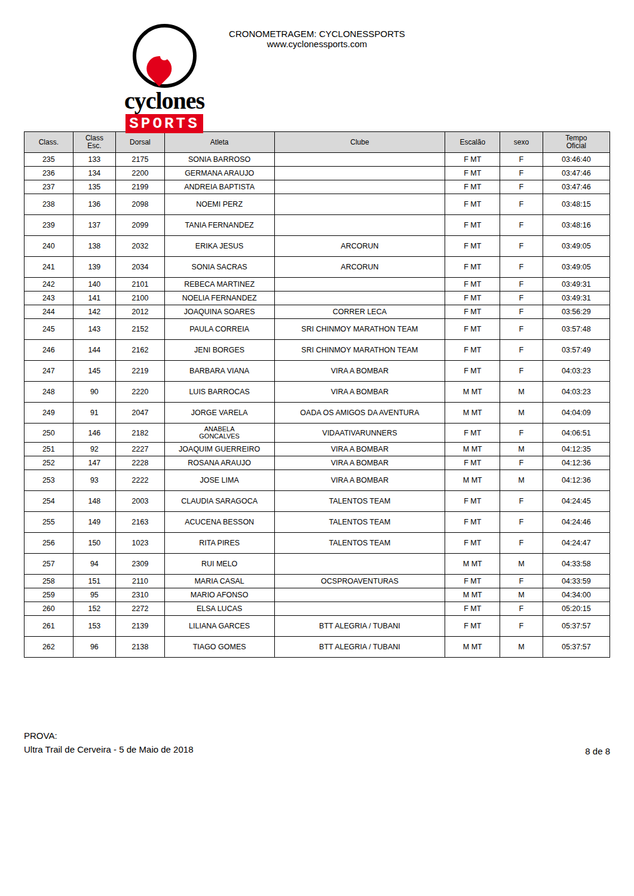cyclones
SPORTS
CRONOMETRAGEM: CYCLONESSPORTS
www.cyclonessports.com
| Class. | Class Esc. | Dorsal | Atleta | Clube | Escalão | sexo | Tempo Oficial |
| --- | --- | --- | --- | --- | --- | --- | --- |
| 235 | 133 | 2175 | SONIA BARROSO | | F MT | F | 03:46:40 |
| 236 | 134 | 2200 | GERMANA ARAUJO | | F MT | F | 03:47:46 |
| 237 | 135 | 2199 | ANDREIA BAPTISTA | | F MT | F | 03:47:46 |
| 238 | 136 | 2098 | NOEMI PERZ | | F MT | F | 03:48:15 |
| 239 | 137 | 2099 | TANIA FERNANDEZ | | F MT | F | 03:48:16 |
| 240 | 138 | 2032 | ERIKA JESUS | ARCORUN | F MT | F | 03:49:05 |
| 241 | 139 | 2034 | SONIA SACRAS | ARCORUN | F MT | F | 03:49:05 |
| 242 | 140 | 2101 | REBECA MARTINEZ | | F MT | F | 03:49:31 |
| 243 | 141 | 2100 | NOELIA FERNANDEZ | | F MT | F | 03:49:31 |
| 244 | 142 | 2012 | JOAQUINA SOARES | CORRER LECA | F MT | F | 03:56:29 |
| 245 | 143 | 2152 | PAULA CORREIA | SRI CHINMOY MARATHON TEAM | F MT | F | 03:57:48 |
| 246 | 144 | 2162 | JENI BORGES | SRI CHINMOY MARATHON TEAM | F MT | F | 03:57:49 |
| 247 | 145 | 2219 | BARBARA VIANA | VIRA A BOMBAR | F MT | F | 04:03:23 |
| 248 | 90 | 2220 | LUIS BARROCAS | VIRA A BOMBAR | M MT | M | 04:03:23 |
| 249 | 91 | 2047 | JORGE VARELA | OADA OS AMIGOS DA AVENTURA | M MT | M | 04:04:09 |
| 250 | 146 | 2182 | ANABELA GONCALVES | VIDAATIVARUNNERS | F MT | F | 04:06:51 |
| 251 | 92 | 2227 | JOAQUIM GUERREIRO | VIRA A BOMBAR | M MT | M | 04:12:35 |
| 252 | 147 | 2228 | ROSANA ARAUJO | VIRA A BOMBAR | F MT | F | 04:12:36 |
| 253 | 93 | 2222 | JOSE LIMA | VIRA A BOMBAR | M MT | M | 04:12:36 |
| 254 | 148 | 2003 | CLAUDIA SARAGOCA | TALENTOS TEAM | F MT | F | 04:24:45 |
| 255 | 149 | 2163 | ACUCENA BESSON | TALENTOS TEAM | F MT | F | 04:24:46 |
| 256 | 150 | 1023 | RITA PIRES | TALENTOS TEAM | F MT | F | 04:24:47 |
| 257 | 94 | 2309 | RUI MELO | | M MT | M | 04:33:58 |
| 258 | 151 | 2110 | MARIA CASAL | OCSPROAVENTURAS | F MT | F | 04:33:59 |
| 259 | 95 | 2310 | MARIO AFONSO | | M MT | M | 04:34:00 |
| 260 | 152 | 2272 | ELSA LUCAS | | F MT | F | 05:20:15 |
| 261 | 153 | 2139 | LILIANA GARCES | BTT ALEGRIA / TUBANI | F MT | F | 05:37:57 |
| 262 | 96 | 2138 | TIAGO GOMES | BTT ALEGRIA / TUBANI | M MT | M | 05:37:57 |
PROVA:
Ultra Trail de Cerveira - 5 de Maio de 2018
8 de 8